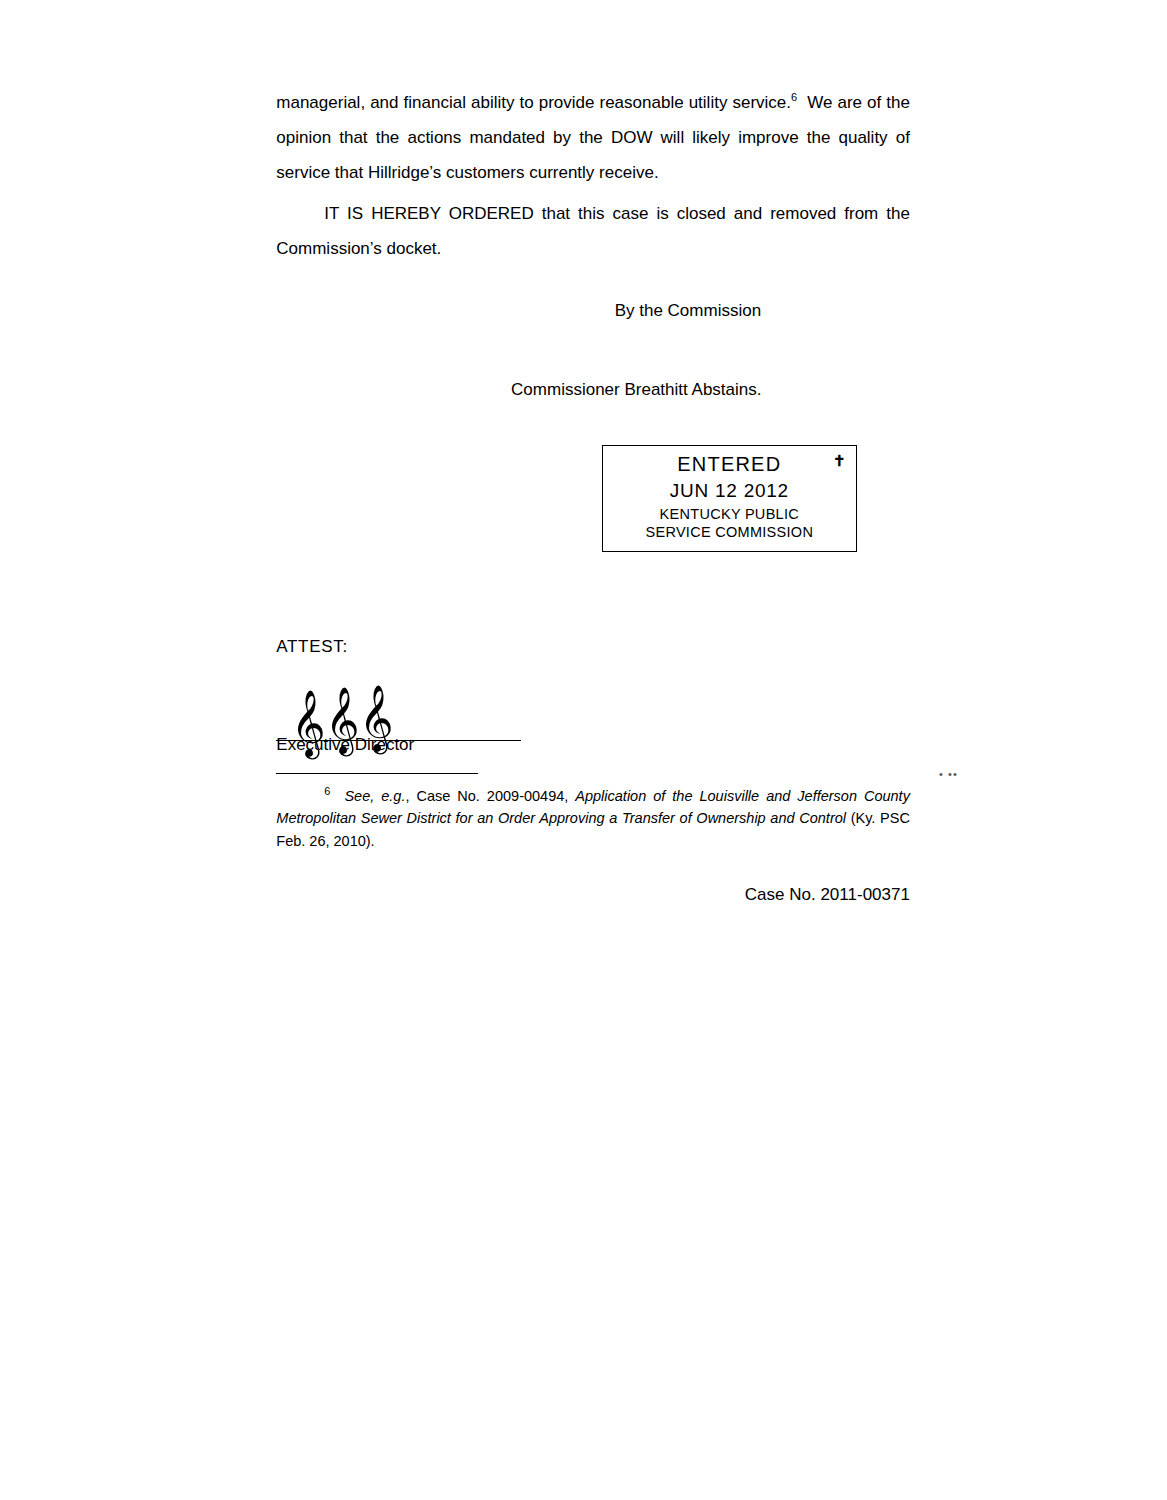managerial, and financial ability to provide reasonable utility service.6 We are of the opinion that the actions mandated by the DOW will likely improve the quality of service that Hillridge’s customers currently receive.
IT IS HEREBY ORDERED that this case is closed and removed from the Commission’s docket.
By the Commission
Commissioner Breathitt Abstains.
✝
ENTERED
JUN 12 2012
KENTUCKY PUBLIC
SERVICE COMMISSION
ATTEST:
𝄞𝄞𝄞
Executive Director
6 See, e.g., Case No. 2009-00494, Application of the Louisville and Jefferson County Metropolitan Sewer District for an Order Approving a Transfer of Ownership and Control (Ky. PSC Feb. 26, 2010).
Case No. 2011-00371
• ••